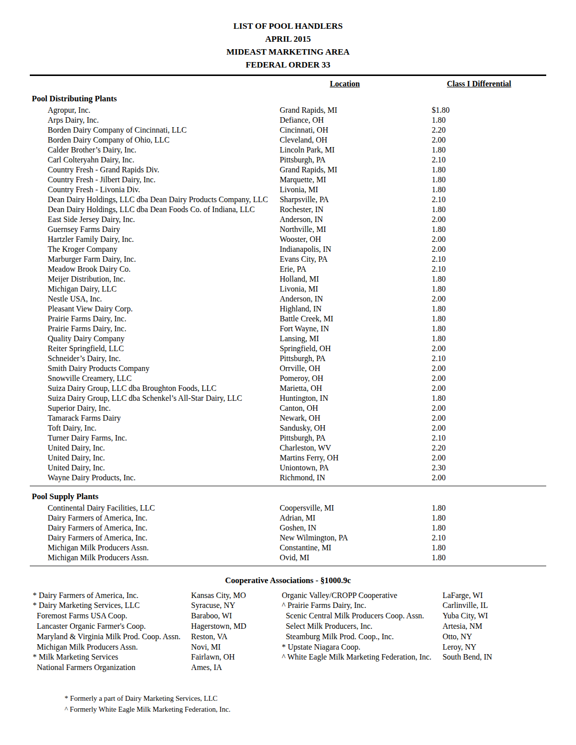LIST OF POOL HANDLERS
APRIL 2015
MIDEAST MARKETING AREA
FEDERAL ORDER 33
| | Location | Class I Differential |
| --- | --- | --- |
| Pool Distributing Plants |
| Agropur, Inc. | Grand Rapids, MI | $1.80 |
| Arps Dairy, Inc. | Defiance, OH | 1.80 |
| Borden Dairy Company of Cincinnati, LLC | Cincinnati, OH | 2.20 |
| Borden Dairy Company of Ohio, LLC | Cleveland, OH | 2.00 |
| Calder Brother’s Dairy, Inc. | Lincoln Park, MI | 1.80 |
| Carl Colteryahn Dairy, Inc. | Pittsburgh, PA | 2.10 |
| Country Fresh - Grand Rapids Div. | Grand Rapids, MI | 1.80 |
| Country Fresh - Jilbert Dairy, Inc. | Marquette, MI | 1.80 |
| Country Fresh - Livonia Div. | Livonia, MI | 1.80 |
| Dean Dairy Holdings, LLC dba Dean Dairy Products Company, LLC | Sharpsville, PA | 2.10 |
| Dean Dairy Holdings, LLC dba Dean Foods Co. of Indiana, LLC | Rochester, IN | 1.80 |
| East Side Jersey Dairy, Inc. | Anderson, IN | 2.00 |
| Guernsey Farms Dairy | Northville, MI | 1.80 |
| Hartzler Family Dairy, Inc. | Wooster, OH | 2.00 |
| The Kroger Company | Indianapolis, IN | 2.00 |
| Marburger Farm Dairy, Inc. | Evans City, PA | 2.10 |
| Meadow Brook Dairy Co. | Erie, PA | 2.10 |
| Meijer Distribution, Inc. | Holland, MI | 1.80 |
| Michigan Dairy, LLC | Livonia, MI | 1.80 |
| Nestle USA, Inc. | Anderson, IN | 2.00 |
| Pleasant View Dairy Corp. | Highland, IN | 1.80 |
| Prairie Farms Dairy, Inc. | Battle Creek, MI | 1.80 |
| Prairie Farms Dairy, Inc. | Fort Wayne, IN | 1.80 |
| Quality Dairy Company | Lansing, MI | 1.80 |
| Reiter Springfield, LLC | Springfield, OH | 2.00 |
| Schneider’s Dairy, Inc. | Pittsburgh, PA | 2.10 |
| Smith Dairy Products Company | Orrville, OH | 2.00 |
| Snowville Creamery, LLC | Pomeroy, OH | 2.00 |
| Suiza Dairy Group, LLC dba Broughton Foods, LLC | Marietta, OH | 2.00 |
| Suiza Dairy Group, LLC dba Schenkel’s All-Star Dairy, LLC | Huntington, IN | 1.80 |
| Superior Dairy, Inc. | Canton, OH | 2.00 |
| Tamarack Farms Dairy | Newark, OH | 2.00 |
| Toft Dairy, Inc. | Sandusky, OH | 2.00 |
| Turner Dairy Farms, Inc. | Pittsburgh, PA | 2.10 |
| United Dairy, Inc. | Charleston, WV | 2.20 |
| United Dairy, Inc. | Martins Ferry, OH | 2.00 |
| United Dairy, Inc. | Uniontown, PA | 2.30 |
| Wayne Dairy Products, Inc. | Richmond, IN | 2.00 |
| Pool Supply Plants |
| Continental Dairy Facilities, LLC | Coopersville, MI | 1.80 |
| Dairy Farmers of America, Inc. | Adrian, MI | 1.80 |
| Dairy Farmers of America, Inc. | Goshen, IN | 1.80 |
| Dairy Farmers of America, Inc. | New Wilmington, PA | 2.10 |
| Michigan Milk Producers Assn. | Constantine, MI | 1.80 |
| Michigan Milk Producers Assn. | Ovid, MI | 1.80 |
Cooperative Associations - §1000.9c
| * Dairy Farmers of America, Inc. | Kansas City, MO | Organic Valley/CROPP Cooperative | LaFarge, WI |
| * Dairy Marketing Services, LLC | Syracuse, NY | ^ Prairie Farms Dairy, Inc. | Carlinville, IL |
| Foremost Farms USA Coop. | Baraboo, WI | Scenic Central Milk Producers Coop. Assn. | Yuba City, WI |
| Lancaster Organic Farmer's Coop. | Hagerstown, MD | Select Milk Producers, Inc. | Artesia, NM |
| Maryland & Virginia Milk Prod. Coop. Assn. | Reston, VA | Steamburg Milk Prod. Coop., Inc. | Otto, NY |
| Michigan Milk Producers Assn. | Novi, MI | * Upstate Niagara Coop. | Leroy, NY |
| * Milk Marketing Services | Fairlawn, OH | ^ White Eagle Milk Marketing Federation, Inc. | South Bend, IN |
| National Farmers Organization | Ames, IA | | |
* Formerly a part of Dairy Marketing Services, LLC
^ Formerly White Eagle Milk Marketing Federation, Inc.